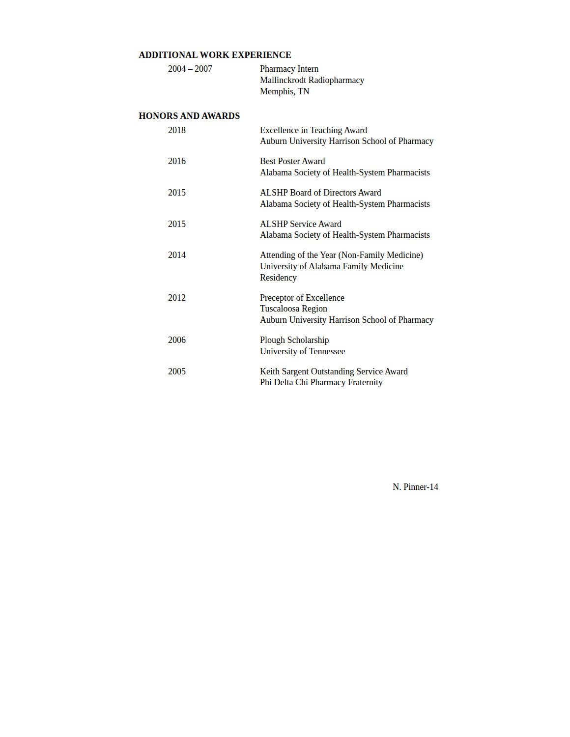ADDITIONAL WORK EXPERIENCE
| 2004 – 2007 | Pharmacy Intern Mallinckrodt Radiopharmacy Memphis, TN |
HONORS AND AWARDS
| 2018 | Excellence in Teaching Award Auburn University Harrison School of Pharmacy |
| 2016 | Best Poster Award Alabama Society of Health-System Pharmacists |
| 2015 | ALSHP Board of Directors Award Alabama Society of Health-System Pharmacists |
| 2015 | ALSHP Service Award Alabama Society of Health-System Pharmacists |
| 2014 | Attending of the Year (Non-Family Medicine) University of Alabama Family Medicine Residency |
| 2012 | Preceptor of Excellence Tuscaloosa Region Auburn University Harrison School of Pharmacy |
| 2006 | Plough Scholarship University of Tennessee |
| 2005 | Keith Sargent Outstanding Service Award Phi Delta Chi Pharmacy Fraternity |
N. Pinner-14